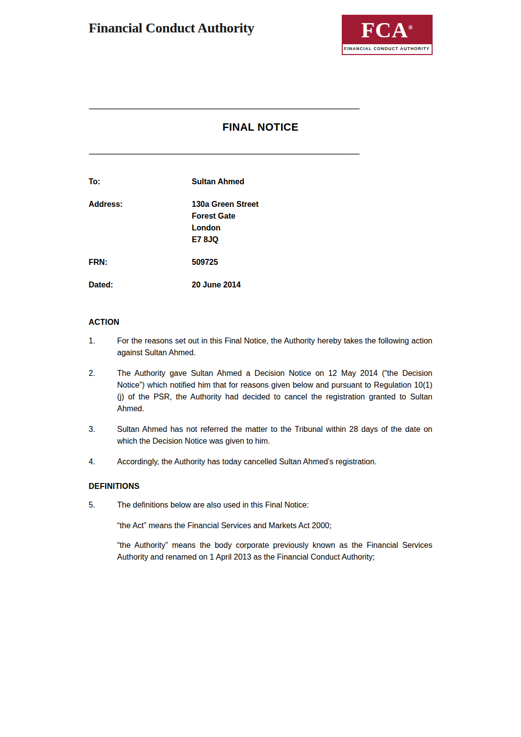Financial Conduct Authority
FCA®
FINANCIAL CONDUCT AUTHORITY
______________________________________________________________
FINAL NOTICE
______________________________________________________________
| To: | Sultan Ahmed |
| Address: | 130a Green Street Forest Gate London E7 8JQ |
| FRN: | 509725 |
| Dated: | 20 June 2014 |
Action
1. For the reasons set out in this Final Notice, the Authority hereby takes the following action against Sultan Ahmed.
2. The Authority gave Sultan Ahmed a Decision Notice on 12 May 2014 (“the Decision Notice”) which notified him that for reasons given below and pursuant to Regulation 10(1)(j) of the PSR, the Authority had decided to cancel the registration granted to Sultan Ahmed.
3. Sultan Ahmed has not referred the matter to the Tribunal within 28 days of the date on which the Decision Notice was given to him.
4. Accordingly, the Authority has today cancelled Sultan Ahmed’s registration.
Definitions
5. The definitions below are also used in this Final Notice:
“the Act” means the Financial Services and Markets Act 2000;
“the Authority” means the body corporate previously known as the Financial Services Authority and renamed on 1 April 2013 as the Financial Conduct Authority;